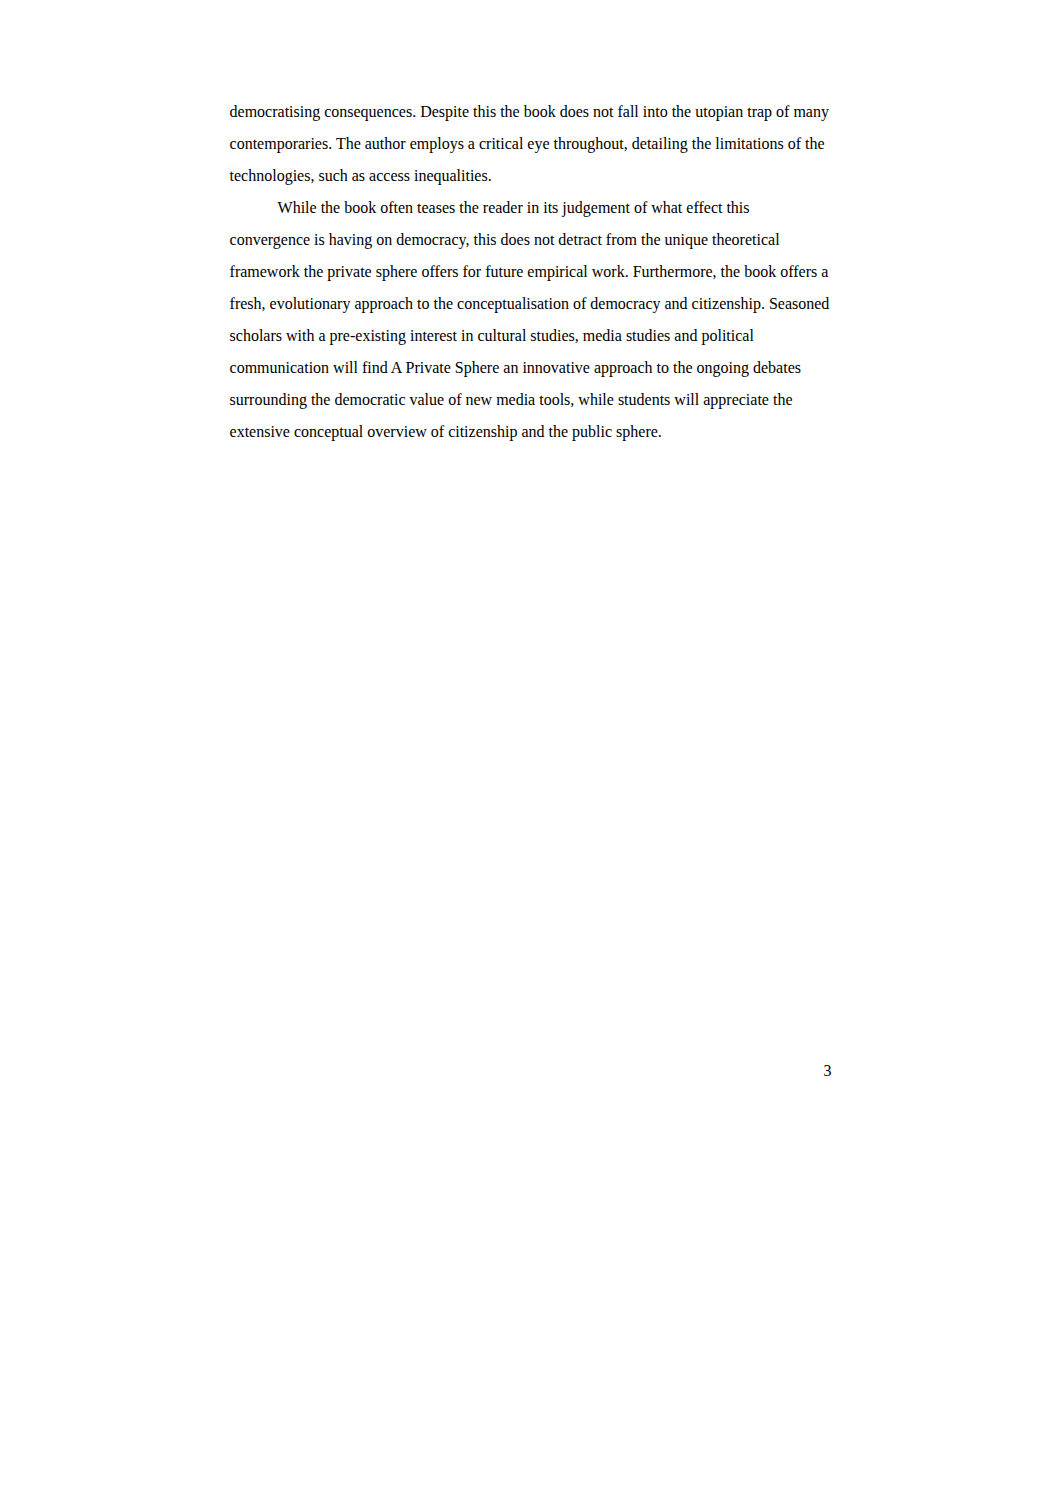democratising consequences. Despite this the book does not fall into the utopian trap of many contemporaries. The author employs a critical eye throughout, detailing the limitations of the technologies, such as access inequalities.
While the book often teases the reader in its judgement of what effect this convergence is having on democracy, this does not detract from the unique theoretical framework the private sphere offers for future empirical work. Furthermore, the book offers a fresh, evolutionary approach to the conceptualisation of democracy and citizenship. Seasoned scholars with a pre-existing interest in cultural studies, media studies and political communication will find A Private Sphere an innovative approach to the ongoing debates surrounding the democratic value of new media tools, while students will appreciate the extensive conceptual overview of citizenship and the public sphere.
3